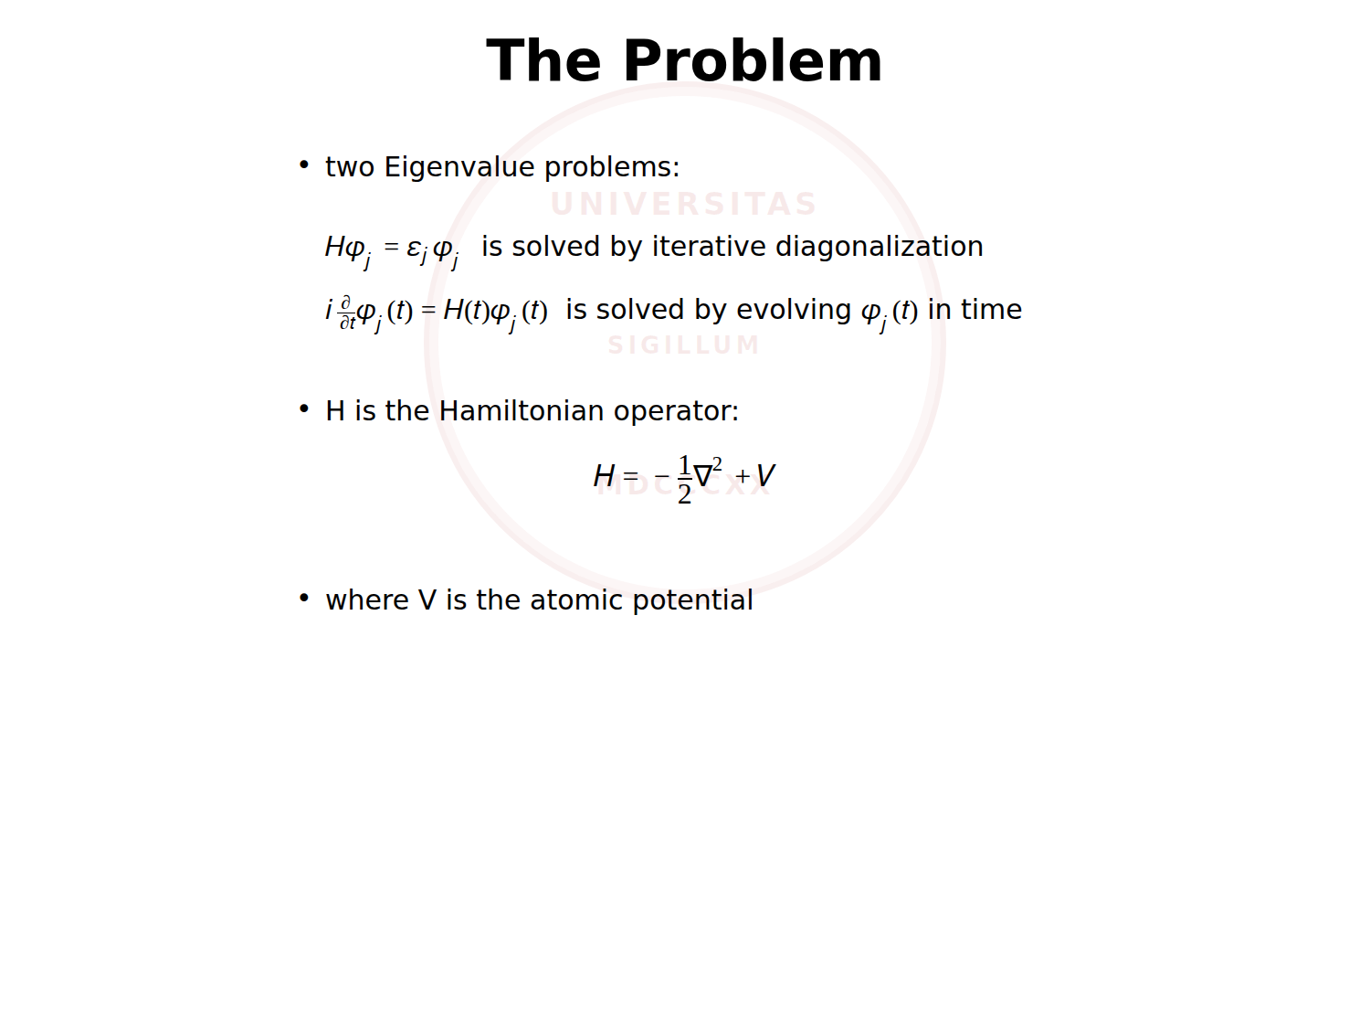UNIVERSITAS
SIGILLUM
MDCCCXX
The Problem
two Eigenvalue problems:
Hφj = εj φj is solved by iterative diagonalization i ∂ ∂t φj (t) = H(t) φj (t) is solved by evolving φj (t) in time
H is the Hamiltonian operator:
H = − 12 ∇2 + V
where V is the atomic potential